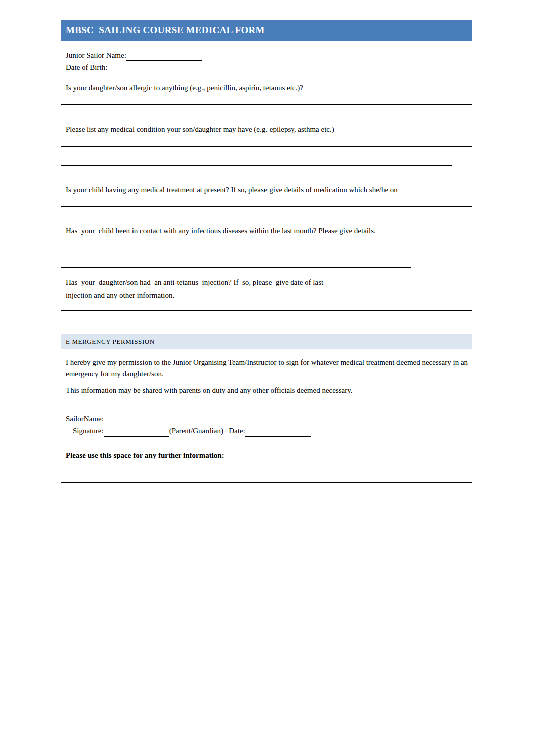MBSC SAILING COURSE MEDICAL FORM
Junior Sailor Name:
Date of Birth:
Is your daughter/son allergic to anything (e.g., penicillin, aspirin, tetanus etc.)?
Please list any medical condition your son/daughter may have (e.g. epilepsy, asthma etc.)
Is your child having any medical treatment at present? If so, please give details of medication which she/he on
Has your child been in contact with any infectious diseases within the last month? Please give details.
Has your daughter/son had an anti-tetanus injection? If so, please give date of last
injection and any other information.
E MERGENCY PERMISSION
I hereby give my permission to the Junior Organising Team/Instructor to sign for whatever medical treatment deemed necessary in an emergency for my daughter/son.
This information may be shared with parents on duty and any other officials deemed necessary.
SailorName:
Signature: (Parent/Guardian) Date:
Please use this space for any further information: